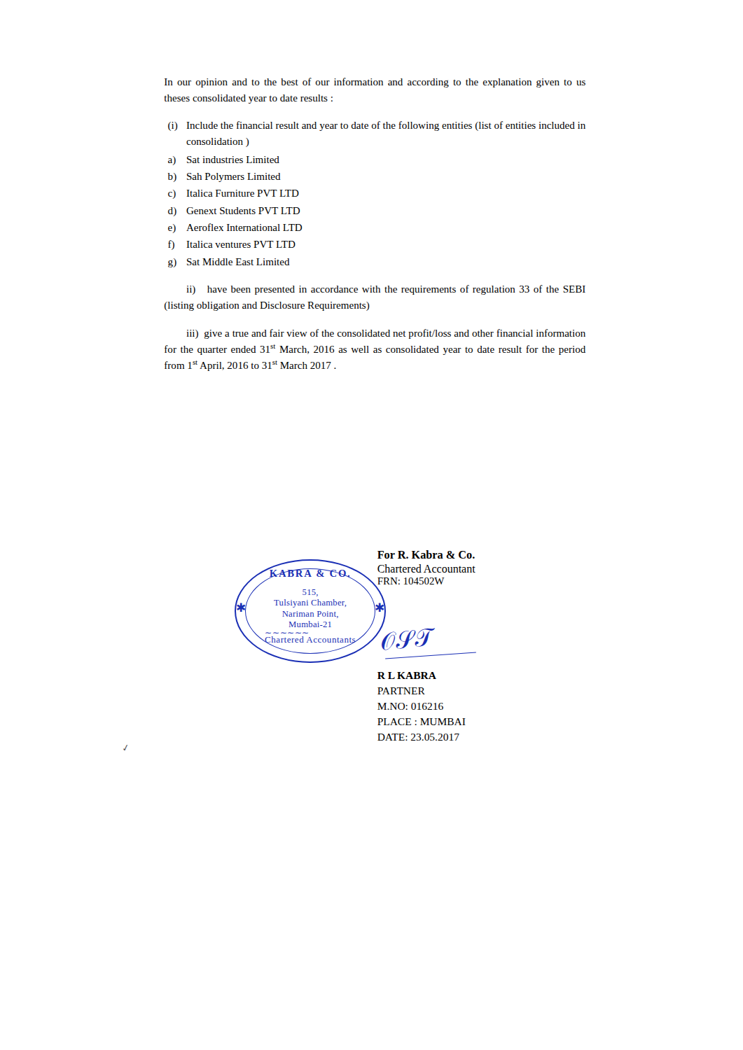In our opinion and to the best of our information and according to the explanation given to us theses consolidated year to date results :
(i) Include the financial result and year to date of the following entities (list of entities included in consolidation )
a) Sat industries Limited
b) Sah Polymers Limited
c) Italica Furniture PVT LTD
d) Genext Students PVT LTD
e) Aeroflex International LTD
f) Italica ventures PVT LTD
g) Sat Middle East Limited
ii) have been presented in accordance with the requirements of regulation 33 of the SEBI (listing obligation and Disclosure Requirements)
iii) give a true and fair view of the consolidated net profit/loss and other financial information for the quarter ended 31st March, 2016 as well as consolidated year to date result for the period from 1st April, 2016 to 31st March 2017 .
KABRA & CO.
515,
Tulsiyani Chamber,
Nariman Point,
Mumbai-21
Chartered Accountants
✱
✱
∼∼∼∼∼∼
For R. Kabra & Co.
Chartered Accountant
FRN: 104502W
𝒪𝒮𝒯
R L KABRA
PARTNER
M.NO: 016216
PLACE : MUMBAI
DATE: 23.05.2017
✓